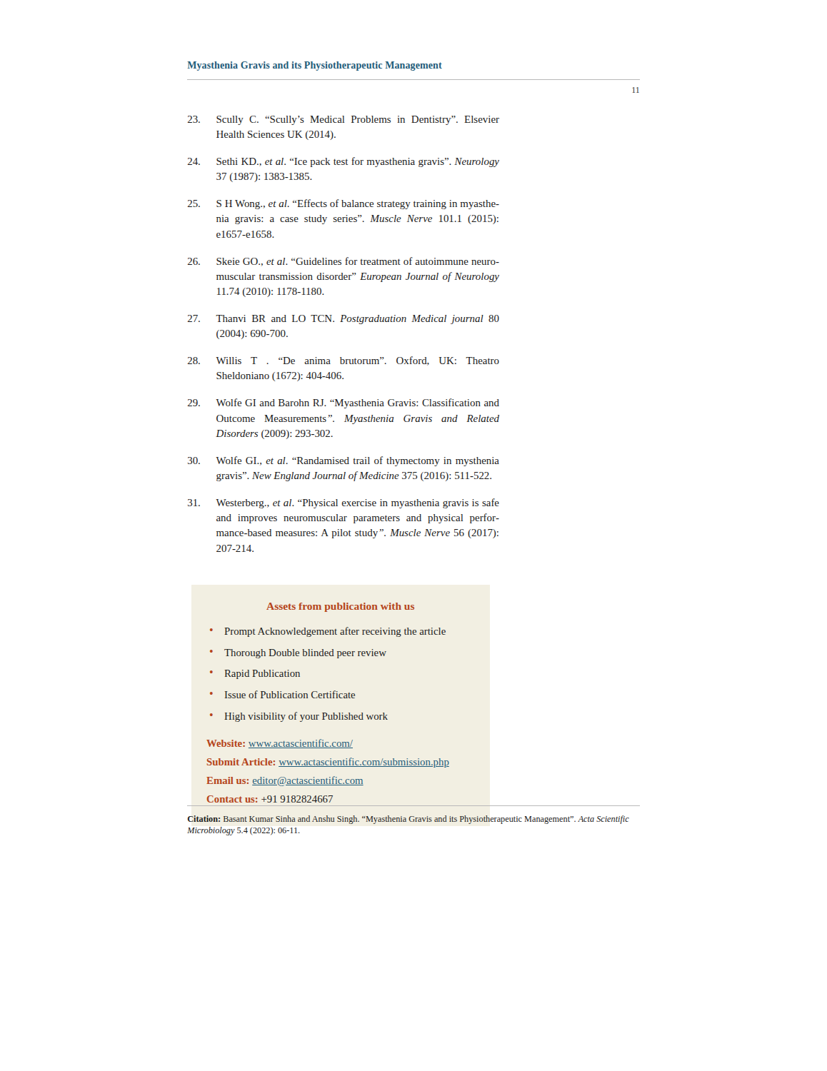Myasthenia Gravis and its Physiotherapeutic Management
11
23. Scully C. “Scully’s Medical Problems in Dentistry”. Elsevier Health Sciences UK (2014).
24. Sethi KD., et al. “Ice pack test for myasthenia gravis”. Neurology 37 (1987): 1383-1385.
25. S H Wong., et al. “Effects of balance strategy training in myasthenia gravis: a case study series”. Muscle Nerve 101.1 (2015): e1657-e1658.
26. Skeie GO., et al. “Guidelines for treatment of autoimmune neuromuscular transmission disorder” European Journal of Neurology 11.74 (2010): 1178-1180.
27. Thanvi BR and LO TCN. Postgraduation Medical journal 80 (2004): 690-700.
28. Willis T . “De anima brutorum”. Oxford, UK: Theatro Sheldoniano (1672): 404-406.
29. Wolfe GI and Barohn RJ. “Myasthenia Gravis: Classification and Outcome Measurements”. Myasthenia Gravis and Related Disorders (2009): 293-302.
30. Wolfe GI., et al. “Randamised trail of thymectomy in mysthenia gravis”. New England Journal of Medicine 375 (2016): 511-522.
31. Westerberg., et al. “Physical exercise in myasthenia gravis is safe and improves neuromuscular parameters and physical performance-based measures: A pilot study”. Muscle Nerve 56 (2017): 207-214.
Assets from publication with us
Prompt Acknowledgement after receiving the article
Thorough Double blinded peer review
Rapid Publication
Issue of Publication Certificate
High visibility of your Published work
Website: www.actascientific.com/
Submit Article: www.actascientific.com/submission.php
Email us: editor@actascientific.com
Contact us: +91 9182824667
Citation: Basant Kumar Sinha and Anshu Singh. “Myasthenia Gravis and its Physiotherapeutic Management”. Acta Scientific Microbiology 5.4 (2022): 06-11.